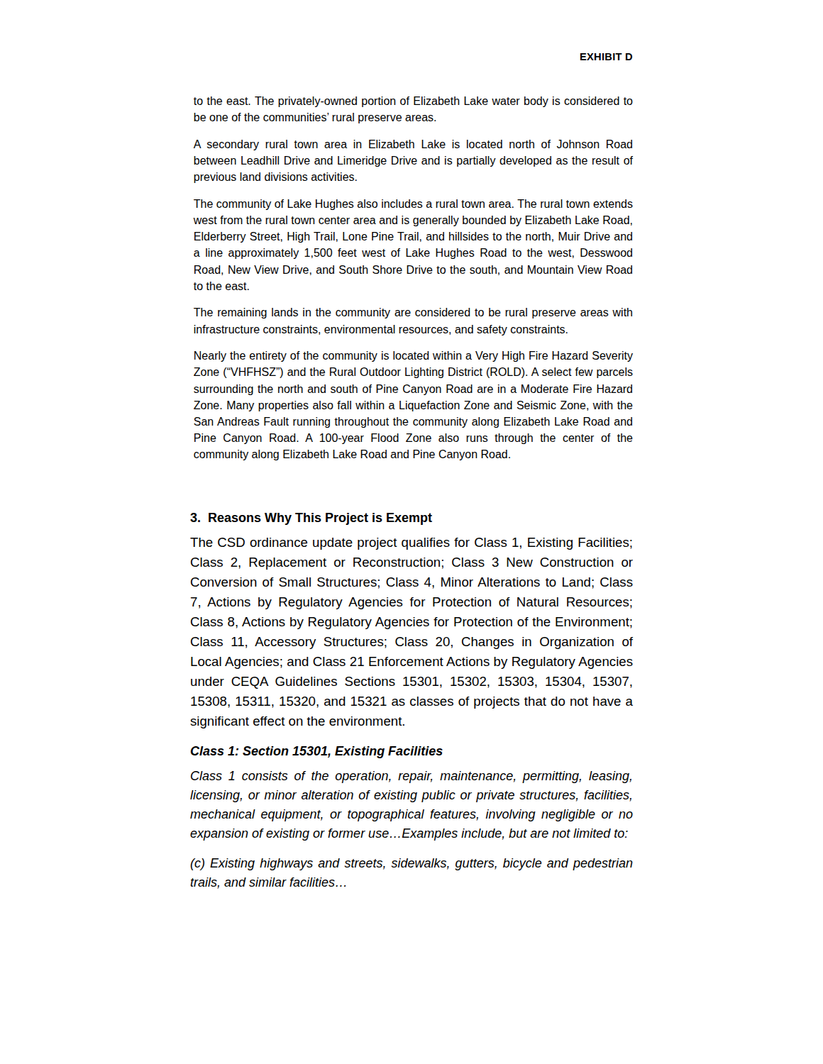EXHIBIT D
to the east. The privately-owned portion of Elizabeth Lake water body is considered to be one of the communities’ rural preserve areas.
A secondary rural town area in Elizabeth Lake is located north of Johnson Road between Leadhill Drive and Limeridge Drive and is partially developed as the result of previous land divisions activities.
The community of Lake Hughes also includes a rural town area. The rural town extends west from the rural town center area and is generally bounded by Elizabeth Lake Road, Elderberry Street, High Trail, Lone Pine Trail, and hillsides to the north, Muir Drive and a line approximately 1,500 feet west of Lake Hughes Road to the west, Desswood Road, New View Drive, and South Shore Drive to the south, and Mountain View Road to the east.
The remaining lands in the community are considered to be rural preserve areas with infrastructure constraints, environmental resources, and safety constraints.
Nearly the entirety of the community is located within a Very High Fire Hazard Severity Zone (“VHFHSZ”) and the Rural Outdoor Lighting District (ROLD). A select few parcels surrounding the north and south of Pine Canyon Road are in a Moderate Fire Hazard Zone. Many properties also fall within a Liquefaction Zone and Seismic Zone, with the San Andreas Fault running throughout the community along Elizabeth Lake Road and Pine Canyon Road. A 100-year Flood Zone also runs through the center of the community along Elizabeth Lake Road and Pine Canyon Road.
3. Reasons Why This Project is Exempt
The CSD ordinance update project qualifies for Class 1, Existing Facilities; Class 2, Replacement or Reconstruction; Class 3 New Construction or Conversion of Small Structures; Class 4, Minor Alterations to Land; Class 7, Actions by Regulatory Agencies for Protection of Natural Resources; Class 8, Actions by Regulatory Agencies for Protection of the Environment; Class 11, Accessory Structures; Class 20, Changes in Organization of Local Agencies; and Class 21 Enforcement Actions by Regulatory Agencies under CEQA Guidelines Sections 15301, 15302, 15303, 15304, 15307, 15308, 15311, 15320, and 15321 as classes of projects that do not have a significant effect on the environment.
Class 1: Section 15301, Existing Facilities
Class 1 consists of the operation, repair, maintenance, permitting, leasing, licensing, or minor alteration of existing public or private structures, facilities, mechanical equipment, or topographical features, involving negligible or no expansion of existing or former use…Examples include, but are not limited to:
(c) Existing highways and streets, sidewalks, gutters, bicycle and pedestrian trails, and similar facilities…